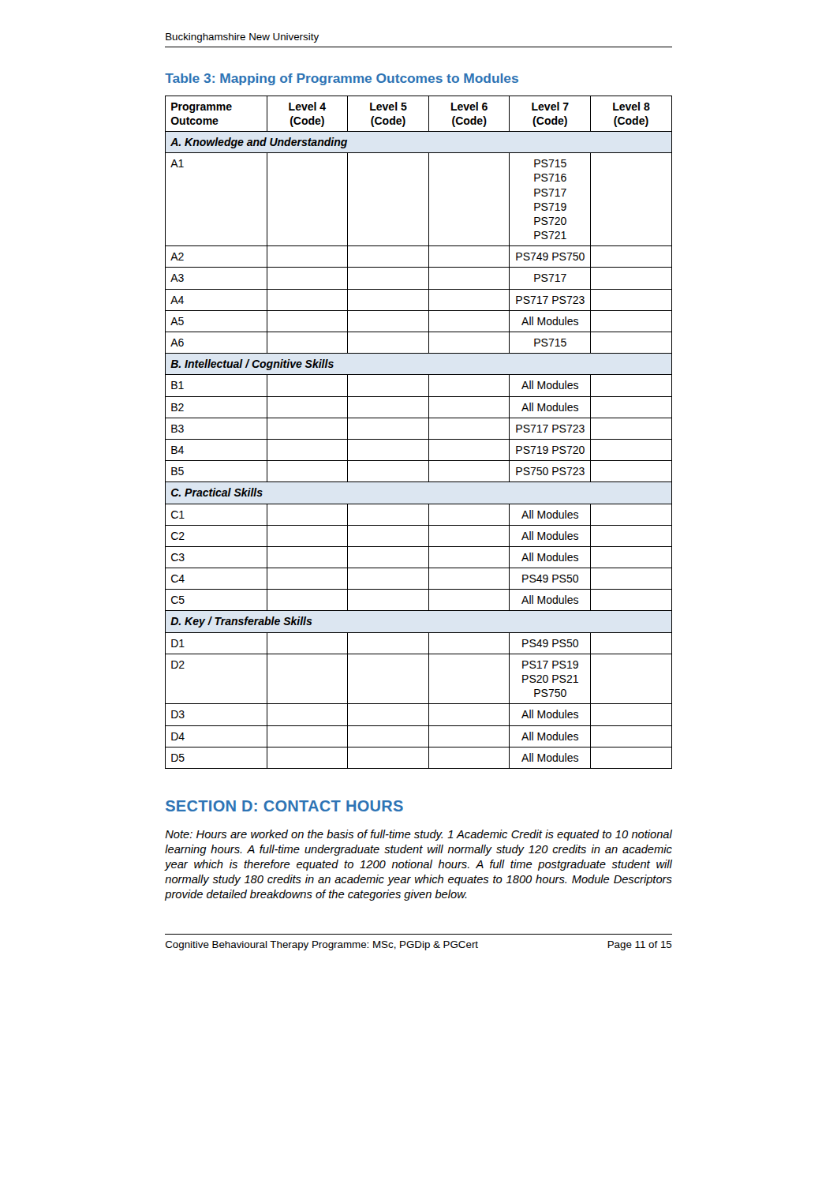Buckinghamshire New University
Table 3: Mapping of Programme Outcomes to Modules
| Programme Outcome | Level 4 (Code) | Level 5 (Code) | Level 6 (Code) | Level 7 (Code) | Level 8 (Code) |
| --- | --- | --- | --- | --- | --- |
| A. Knowledge and Understanding |
| A1 | | | | PS715 PS716 PS717 PS719 PS720 PS721 | |
| A2 | | | | PS749 PS750 | |
| A3 | | | | PS717 | |
| A4 | | | | PS717 PS723 | |
| A5 | | | | All Modules | |
| A6 | | | | PS715 | |
| B. Intellectual / Cognitive Skills |
| B1 | | | | All Modules | |
| B2 | | | | All Modules | |
| B3 | | | | PS717 PS723 | |
| B4 | | | | PS719 PS720 | |
| B5 | | | | PS750 PS723 | |
| C. Practical Skills |
| C1 | | | | All Modules | |
| C2 | | | | All Modules | |
| C3 | | | | All Modules | |
| C4 | | | | PS49 PS50 | |
| C5 | | | | All Modules | |
| D. Key / Transferable Skills |
| D1 | | | | PS49 PS50 | |
| D2 | | | | PS17 PS19 PS20 PS21 PS750 | |
| D3 | | | | All Modules | |
| D4 | | | | All Modules | |
| D5 | | | | All Modules | |
SECTION D: CONTACT HOURS
Note: Hours are worked on the basis of full-time study. 1 Academic Credit is equated to 10 notional learning hours. A full-time undergraduate student will normally study 120 credits in an academic year which is therefore equated to 1200 notional hours. A full time postgraduate student will normally study 180 credits in an academic year which equates to 1800 hours. Module Descriptors provide detailed breakdowns of the categories given below.
Cognitive Behavioural Therapy Programme: MSc, PGDip & PGCert Page 11 of 15